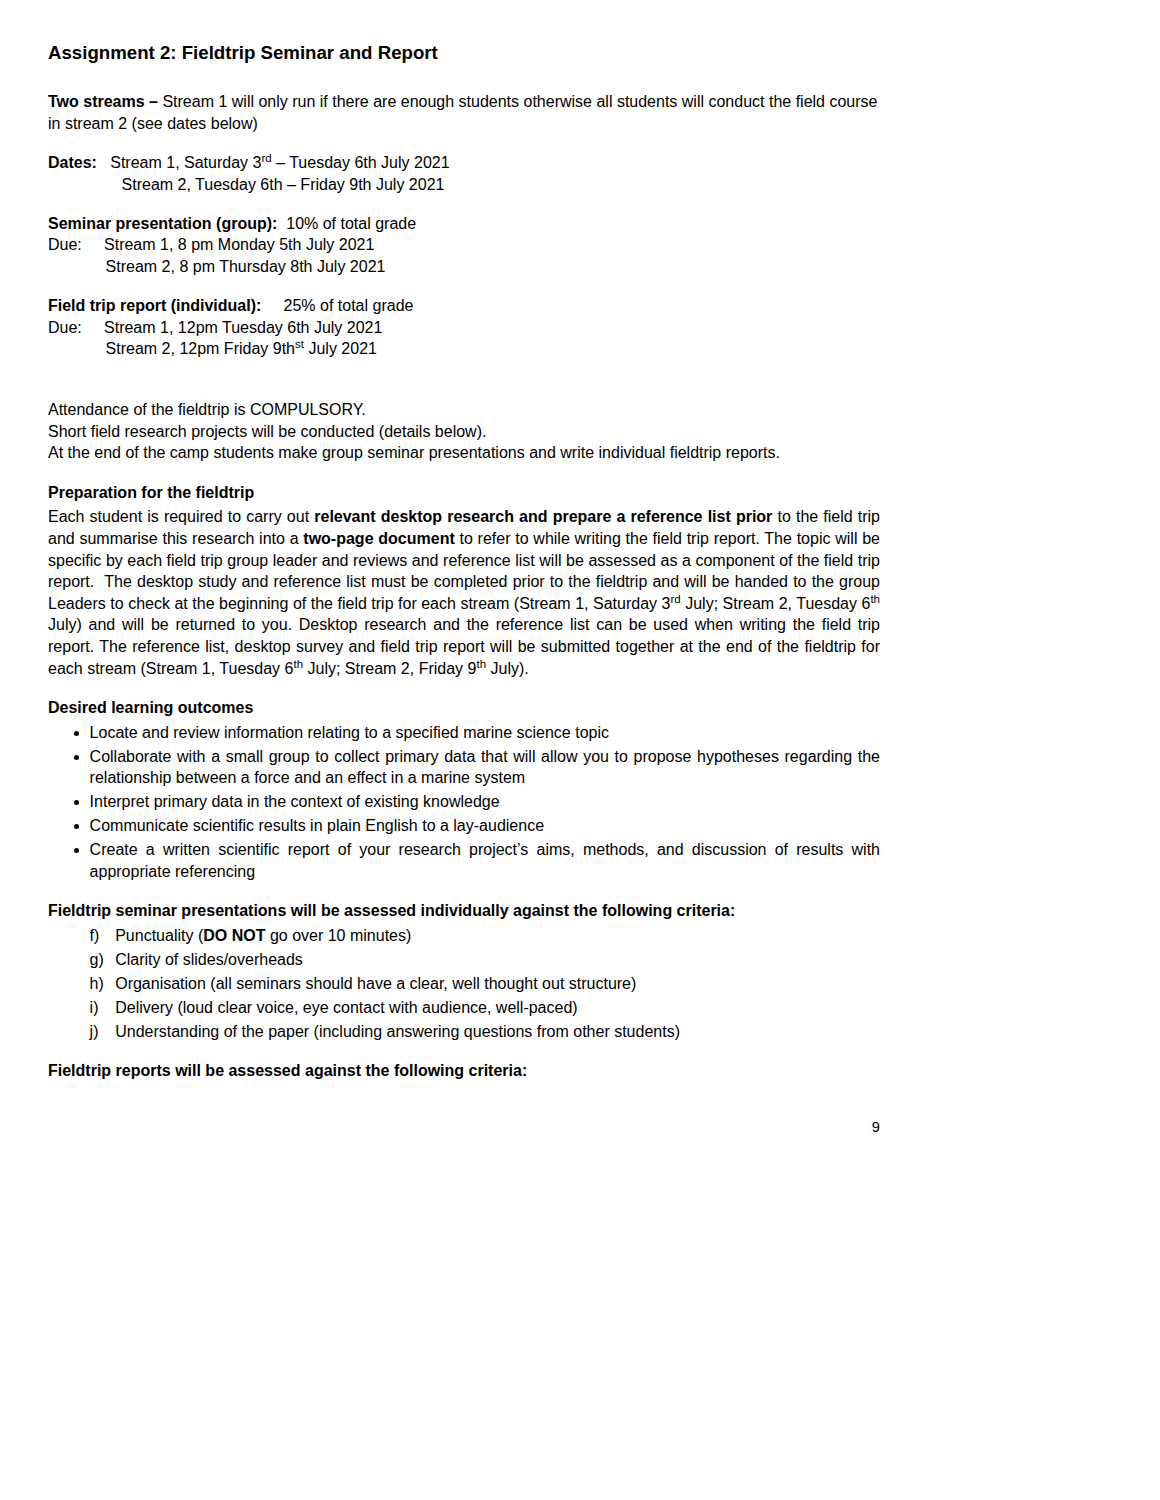Assignment 2: Fieldtrip Seminar and Report
Two streams – Stream 1 will only run if there are enough students otherwise all students will conduct the field course in stream 2 (see dates below)
Dates: Stream 1, Saturday 3rd – Tuesday 6th July 2021
Stream 2, Tuesday 6th – Friday 9th July 2021
Seminar presentation (group): 10% of total grade
Due: Stream 1, 8 pm Monday 5th July 2021
Stream 2, 8 pm Thursday 8th July 2021
Field trip report (individual): 25% of total grade
Due: Stream 1, 12pm Tuesday 6th July 2021
Stream 2, 12pm Friday 9thst July 2021
Attendance of the fieldtrip is COMPULSORY.
Short field research projects will be conducted (details below).
At the end of the camp students make group seminar presentations and write individual fieldtrip reports.
Preparation for the fieldtrip
Each student is required to carry out relevant desktop research and prepare a reference list prior to the field trip and summarise this research into a two-page document to refer to while writing the field trip report. The topic will be specific by each field trip group leader and reviews and reference list will be assessed as a component of the field trip report. The desktop study and reference list must be completed prior to the fieldtrip and will be handed to the group Leaders to check at the beginning of the field trip for each stream (Stream 1, Saturday 3rd July; Stream 2, Tuesday 6th July) and will be returned to you. Desktop research and the reference list can be used when writing the field trip report. The reference list, desktop survey and field trip report will be submitted together at the end of the fieldtrip for each stream (Stream 1, Tuesday 6th July; Stream 2, Friday 9th July).
Desired learning outcomes
Locate and review information relating to a specified marine science topic
Collaborate with a small group to collect primary data that will allow you to propose hypotheses regarding the relationship between a force and an effect in a marine system
Interpret primary data in the context of existing knowledge
Communicate scientific results in plain English to a lay-audience
Create a written scientific report of your research project’s aims, methods, and discussion of results with appropriate referencing
Fieldtrip seminar presentations will be assessed individually against the following criteria:
Punctuality (DO NOT go over 10 minutes)
Clarity of slides/overheads
Organisation (all seminars should have a clear, well thought out structure)
Delivery (loud clear voice, eye contact with audience, well-paced)
Understanding of the paper (including answering questions from other students)
Fieldtrip reports will be assessed against the following criteria:
9